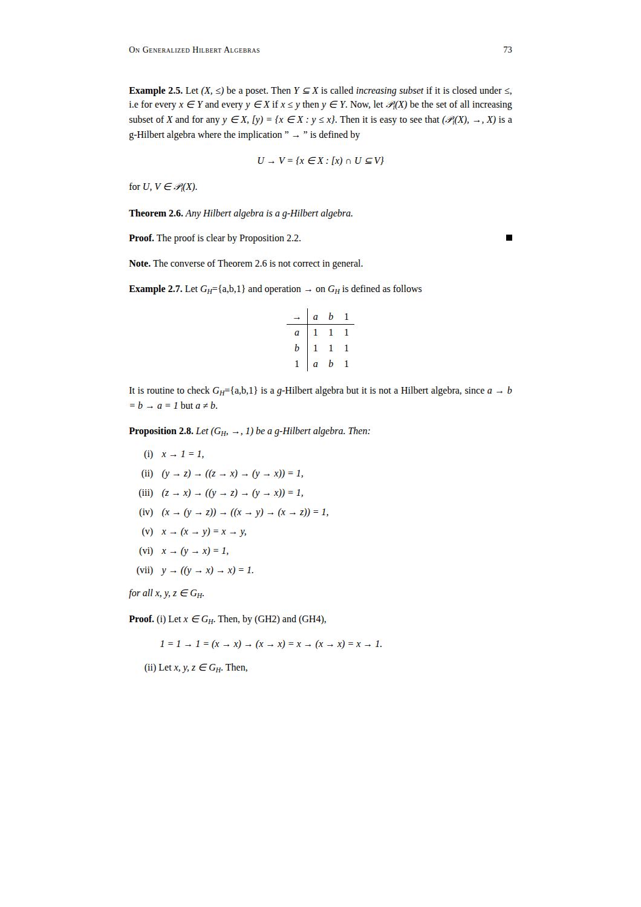On Generalized Hilbert Algebras 73
Example 2.5. Let (X, ≤) be a poset. Then Y ⊆ X is called increasing subset if it is closed under ≤, i.e for every x ∈ Y and every y ∈ X if x ≤ y then y ∈ Y. Now, let 𝒫i(X) be the set of all increasing subset of X and for any y ∈ X, [y) = {x ∈ X : y ≤ x}. Then it is easy to see that (𝒫i(X), →, X) is a g-Hilbert algebra where the implication ” → ” is defined by
U → V = {x ∈ X : [x) ∩ U ⊆ V}
for U, V ∈ 𝒫i(X).
Theorem 2.6. Any Hilbert algebra is a g-Hilbert algebra.
Proof. The proof is clear by Proposition 2.2.
Note. The converse of Theorem 2.6 is not correct in general.
Example 2.7. Let GH={a,b,1} and operation → on GH is defined as follows
| → | a | b | 1 |
| --- | --- | --- | --- |
| a | 1 | 1 | 1 |
| b | 1 | 1 | 1 |
| 1 | a | b | 1 |
It is routine to check GH={a,b,1} is a g-Hilbert algebra but it is not a Hilbert algebra, since a → b = b → a = 1 but a ≠ b.
Proposition 2.8. Let (GH, →, 1) be a g-Hilbert algebra. Then:
(i) x → 1 = 1,
(ii)(y → z) → ((z → x) → (y → x)) = 1,
(iii)(z → x) → ((y → z) → (y → x)) = 1,
(iv)(x → (y → z)) → ((x → y) → (x → z)) = 1,
(v) x → (x → y) = x → y,
(vi) x → (y → x) = 1,
(vii) y → ((y → x) → x) = 1.
for all x, y, z ∈ GH.
Proof. (i) Let x ∈ GH. Then, by (GH2) and (GH4),
1 = 1 → 1 = (x → x) → (x → x) = x → (x → x) = x → 1.
(ii) Let x, y, z ∈ GH. Then,